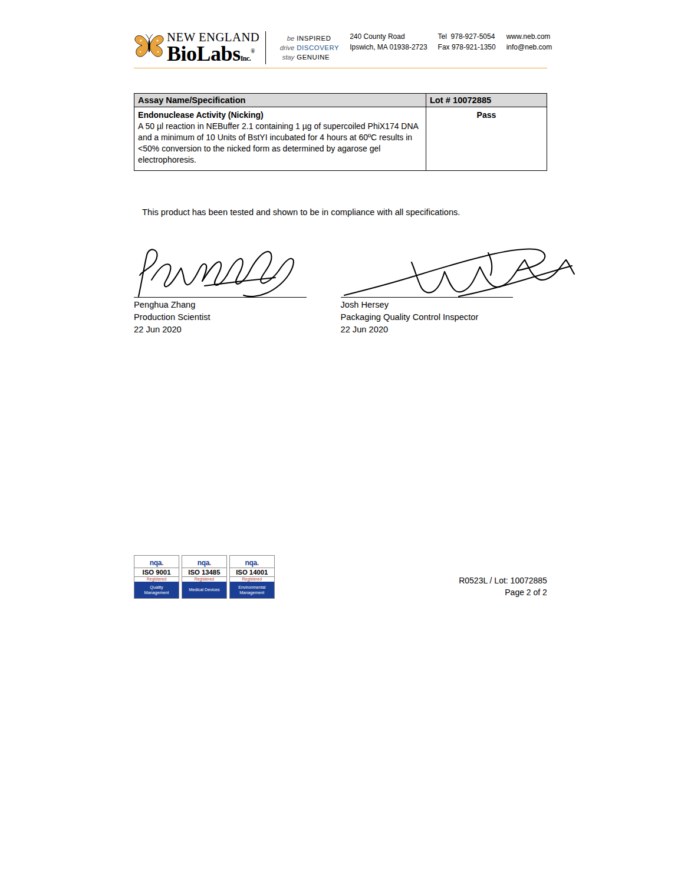NEW ENGLAND
BioLabsInc.®
be INSPIRED
drive DISCOVERY
stay GENUINE
240 County Road
Ipswich, MA 01938-2723
Tel 978-927-5054
Fax 978-921-1350
www.neb.com
info@neb.com
| Assay Name/Specification | Lot # 10072885 |
| --- | --- |
| Endonuclease Activity (Nicking) A 50 µl reaction in NEBuffer 2.1 containing 1 µg of supercoiled PhiX174 DNA and a minimum of 10 Units of BstYI incubated for 4 hours at 60ºC results in <50% conversion to the nicked form as determined by agarose gel electrophoresis. | Pass |
This product has been tested and shown to be in compliance with all specifications.
Penghua Zhang
Production Scientist
22 Jun 2020
Josh Hersey
Packaging Quality Control Inspector
22 Jun 2020
nqa.
ISO 9001
Registered
Quality
Management
nqa.
ISO 13485
Registered
Medical Devices
nqa.
ISO 14001
Registered
Environmental
Management
R0523L / Lot: 10072885
Page 2 of 2